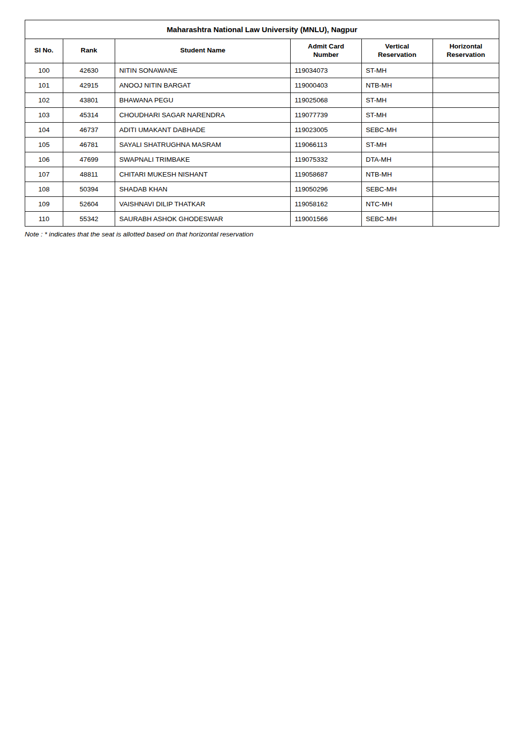Maharashtra National Law University (MNLU), Nagpur
| Sl No. | Rank | Student Name | Admit Card Number | Vertical Reservation | Horizontal Reservation |
| --- | --- | --- | --- | --- | --- |
| 100 | 42630 | NITIN SONAWANE | 119034073 | ST-MH | |
| 101 | 42915 | ANOOJ NITIN BARGAT | 119000403 | NTB-MH | |
| 102 | 43801 | BHAWANA PEGU | 119025068 | ST-MH | |
| 103 | 45314 | CHOUDHARI SAGAR NARENDRA | 119077739 | ST-MH | |
| 104 | 46737 | ADITI UMAKANT DABHADE | 119023005 | SEBC-MH | |
| 105 | 46781 | SAYALI SHATRUGHNA MASRAM | 119066113 | ST-MH | |
| 106 | 47699 | SWAPNALI TRIMBAKE | 119075332 | DTA-MH | |
| 107 | 48811 | CHITARI MUKESH NISHANT | 119058687 | NTB-MH | |
| 108 | 50394 | SHADAB KHAN | 119050296 | SEBC-MH | |
| 109 | 52604 | VAISHNAVI DILIP THATKAR | 119058162 | NTC-MH | |
| 110 | 55342 | SAURABH ASHOK GHODESWAR | 119001566 | SEBC-MH | |
Note : * indicates that the seat is allotted based on that horizontal reservation